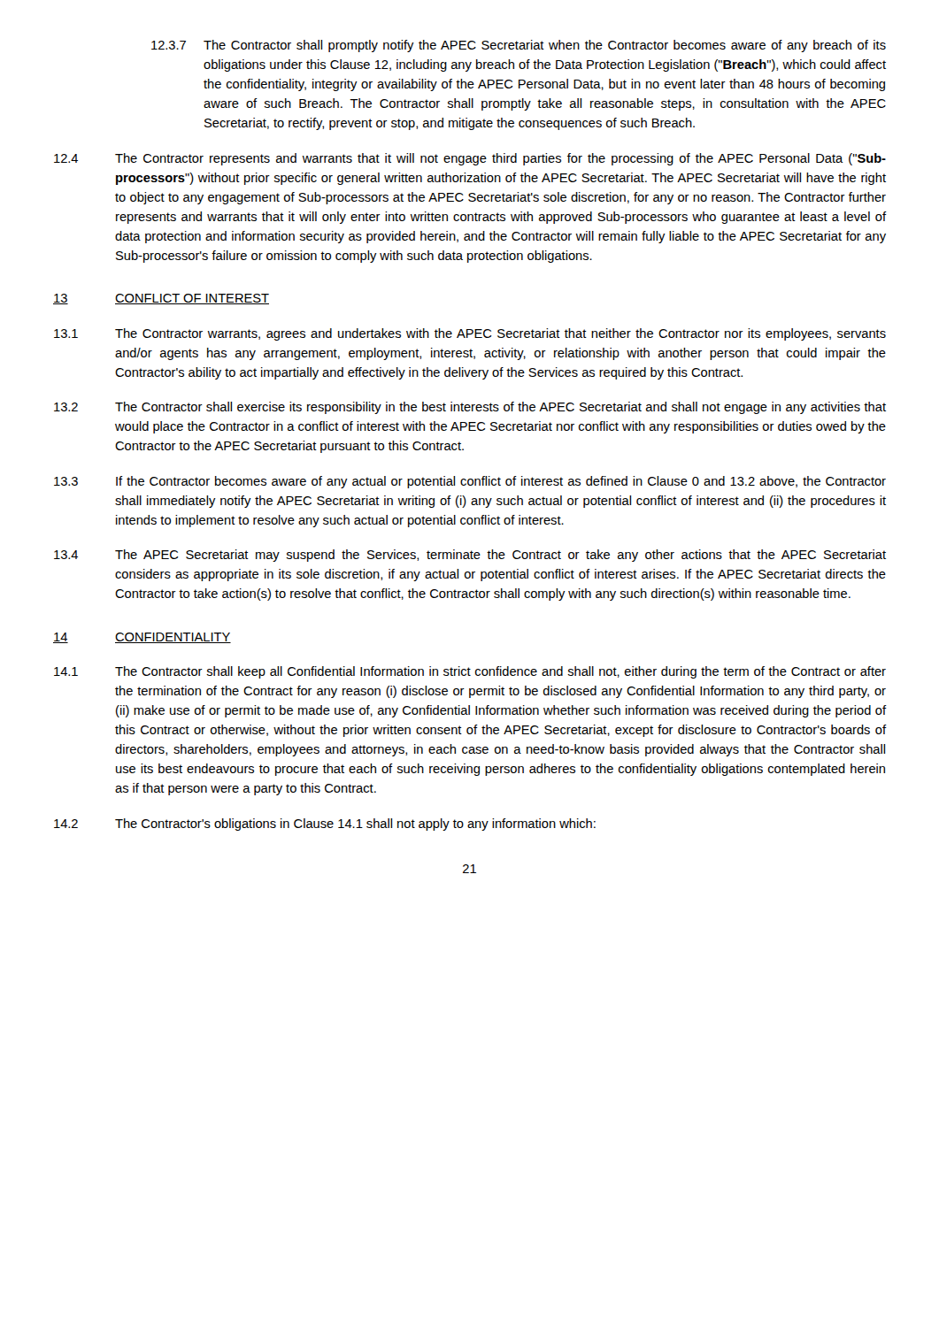12.3.7
The Contractor shall promptly notify the APEC Secretariat when the Contractor becomes aware of any breach of its obligations under this Clause 12, including any breach of the Data Protection Legislation ("Breach"), which could affect the confidentiality, integrity or availability of the APEC Personal Data, but in no event later than 48 hours of becoming aware of such Breach. The Contractor shall promptly take all reasonable steps, in consultation with the APEC Secretariat, to rectify, prevent or stop, and mitigate the consequences of such Breach.
12.4
The Contractor represents and warrants that it will not engage third parties for the processing of the APEC Personal Data ("Sub-processors") without prior specific or general written authorization of the APEC Secretariat. The APEC Secretariat will have the right to object to any engagement of Sub-processors at the APEC Secretariat's sole discretion, for any or no reason. The Contractor further represents and warrants that it will only enter into written contracts with approved Sub-processors who guarantee at least a level of data protection and information security as provided herein, and the Contractor will remain fully liable to the APEC Secretariat for any Sub-processor's failure or omission to comply with such data protection obligations.
13 CONFLICT OF INTEREST
13.1
The Contractor warrants, agrees and undertakes with the APEC Secretariat that neither the Contractor nor its employees, servants and/or agents has any arrangement, employment, interest, activity, or relationship with another person that could impair the Contractor's ability to act impartially and effectively in the delivery of the Services as required by this Contract.
13.2
The Contractor shall exercise its responsibility in the best interests of the APEC Secretariat and shall not engage in any activities that would place the Contractor in a conflict of interest with the APEC Secretariat nor conflict with any responsibilities or duties owed by the Contractor to the APEC Secretariat pursuant to this Contract.
13.3
If the Contractor becomes aware of any actual or potential conflict of interest as defined in Clause 0 and 13.2 above, the Contractor shall immediately notify the APEC Secretariat in writing of (i) any such actual or potential conflict of interest and (ii) the procedures it intends to implement to resolve any such actual or potential conflict of interest.
13.4
The APEC Secretariat may suspend the Services, terminate the Contract or take any other actions that the APEC Secretariat considers as appropriate in its sole discretion, if any actual or potential conflict of interest arises. If the APEC Secretariat directs the Contractor to take action(s) to resolve that conflict, the Contractor shall comply with any such direction(s) within reasonable time.
14 CONFIDENTIALITY
14.1
The Contractor shall keep all Confidential Information in strict confidence and shall not, either during the term of the Contract or after the termination of the Contract for any reason (i) disclose or permit to be disclosed any Confidential Information to any third party, or (ii) make use of or permit to be made use of, any Confidential Information whether such information was received during the period of this Contract or otherwise, without the prior written consent of the APEC Secretariat, except for disclosure to Contractor's boards of directors, shareholders, employees and attorneys, in each case on a need-to-know basis provided always that the Contractor shall use its best endeavours to procure that each of such receiving person adheres to the confidentiality obligations contemplated herein as if that person were a party to this Contract.
14.2
The Contractor's obligations in Clause 14.1 shall not apply to any information which:
21